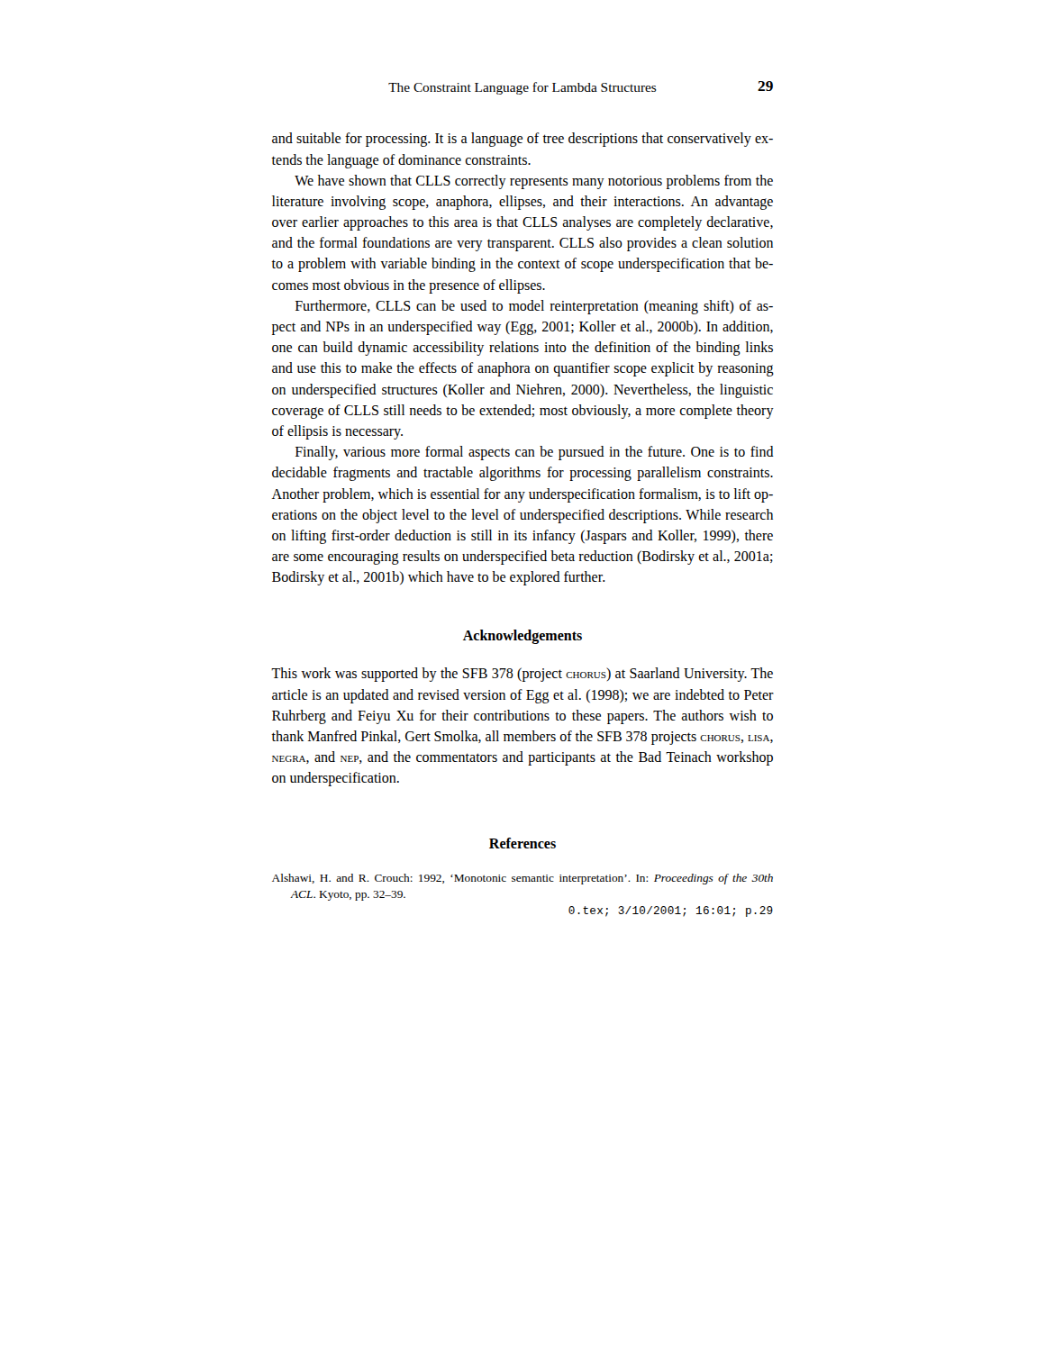The Constraint Language for Lambda Structures 29
and suitable for processing. It is a language of tree descriptions that conservatively extends the language of dominance constraints.
We have shown that CLLS correctly represents many notorious problems from the literature involving scope, anaphora, ellipses, and their interactions. An advantage over earlier approaches to this area is that CLLS analyses are completely declarative, and the formal foundations are very transparent. CLLS also provides a clean solution to a problem with variable binding in the context of scope underspecification that becomes most obvious in the presence of ellipses.
Furthermore, CLLS can be used to model reinterpretation (meaning shift) of aspect and NPs in an underspecified way (Egg, 2001; Koller et al., 2000b). In addition, one can build dynamic accessibility relations into the definition of the binding links and use this to make the effects of anaphora on quantifier scope explicit by reasoning on underspecified structures (Koller and Niehren, 2000). Nevertheless, the linguistic coverage of CLLS still needs to be extended; most obviously, a more complete theory of ellipsis is necessary.
Finally, various more formal aspects can be pursued in the future. One is to find decidable fragments and tractable algorithms for processing parallelism constraints. Another problem, which is essential for any underspecification formalism, is to lift operations on the object level to the level of underspecified descriptions. While research on lifting first-order deduction is still in its infancy (Jaspars and Koller, 1999), there are some encouraging results on underspecified beta reduction (Bodirsky et al., 2001a; Bodirsky et al., 2001b) which have to be explored further.
Acknowledgements
This work was supported by the SFB 378 (project chorus) at Saarland University. The article is an updated and revised version of Egg et al. (1998); we are indebted to Peter Ruhrberg and Feiyu Xu for their contributions to these papers. The authors wish to thank Manfred Pinkal, Gert Smolka, all members of the SFB 378 projects chorus, lisa, negra, and nep, and the commentators and participants at the Bad Teinach workshop on underspecification.
References
Alshawi, H. and R. Crouch: 1992, ‘Monotonic semantic interpretation’. In: Proceedings of the 30th ACL. Kyoto, pp. 32–39.
0.tex; 3/10/2001; 16:01; p.29